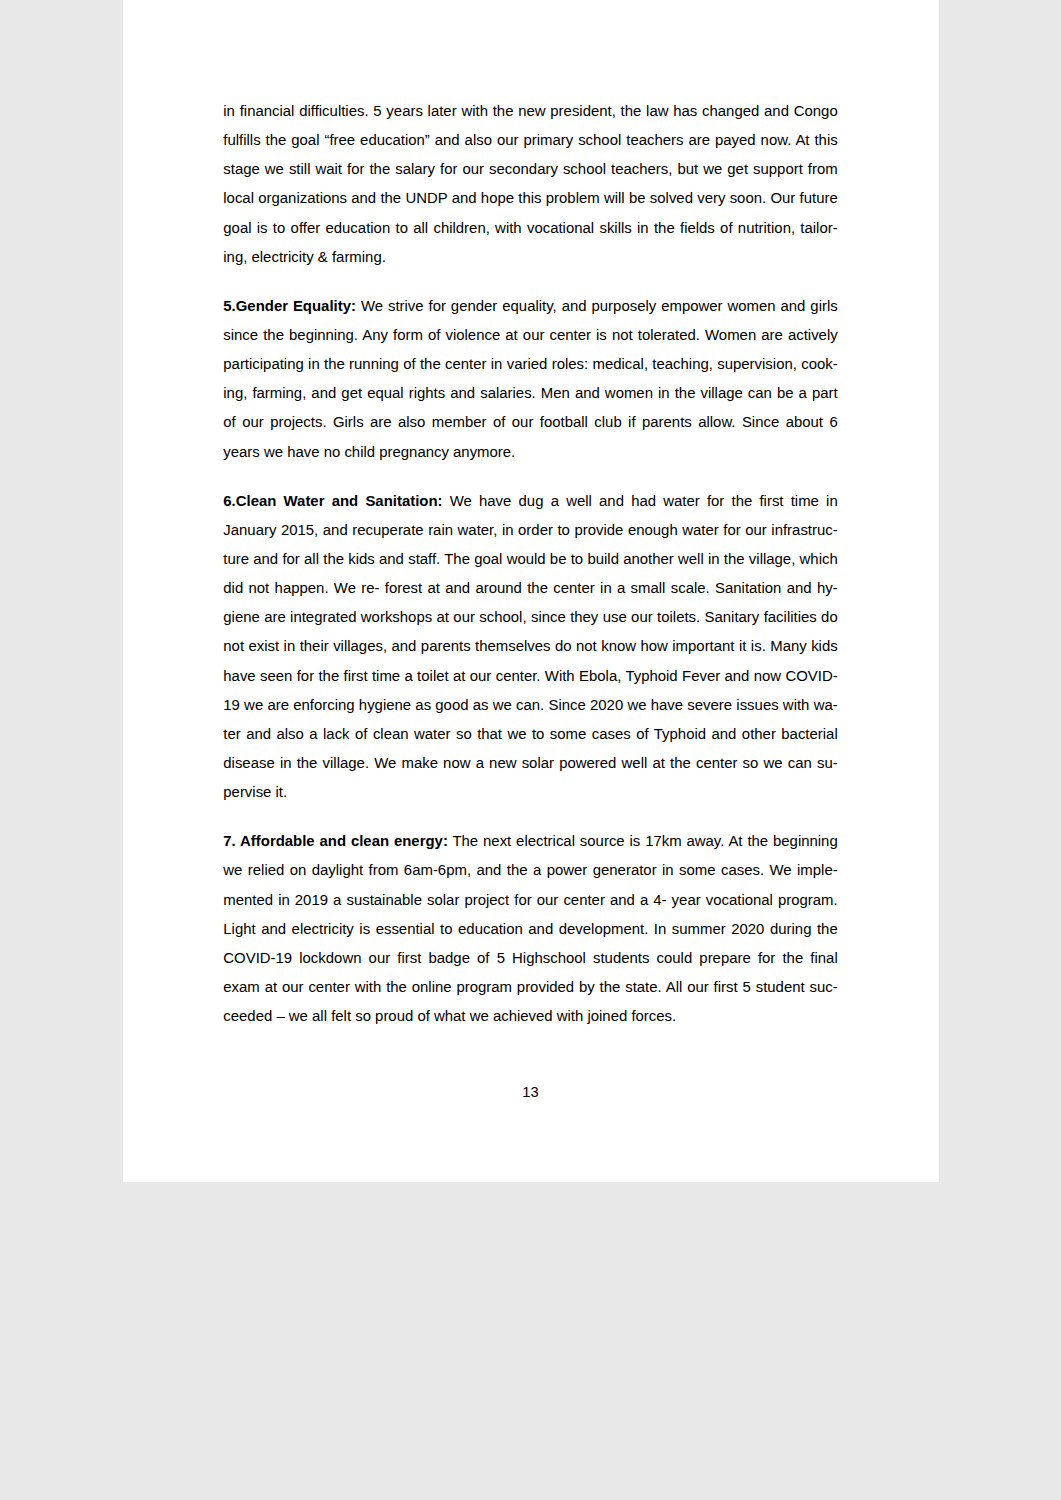in financial difficulties. 5 years later with the new president, the law has changed and Congo fulfills the goal “free education” and also our primary school teachers are payed now. At this stage we still wait for the salary for our secondary school teachers, but we get support from local organizations and the UNDP and hope this problem will be solved very soon. Our future goal is to offer education to all children, with vocational skills in the fields of nutrition, tailoring, electricity & farming.
5.Gender Equality: We strive for gender equality, and purposely empower women and girls since the beginning. Any form of violence at our center is not tolerated. Women are actively participating in the running of the center in varied roles: medical, teaching, supervision, cooking, farming, and get equal rights and salaries. Men and women in the village can be a part of our projects. Girls are also member of our football club if parents allow. Since about 6 years we have no child pregnancy anymore.
6.Clean Water and Sanitation: We have dug a well and had water for the first time in January 2015, and recuperate rain water, in order to provide enough water for our infrastructure and for all the kids and staff. The goal would be to build another well in the village, which did not happen. We re- forest at and around the center in a small scale. Sanitation and hygiene are integrated workshops at our school, since they use our toilets. Sanitary facilities do not exist in their villages, and parents themselves do not know how important it is. Many kids have seen for the first time a toilet at our center. With Ebola, Typhoid Fever and now COVID-19 we are enforcing hygiene as good as we can. Since 2020 we have severe issues with water and also a lack of clean water so that we to some cases of Typhoid and other bacterial disease in the village. We make now a new solar powered well at the center so we can supervise it.
7. Affordable and clean energy: The next electrical source is 17km away. At the beginning we relied on daylight from 6am-6pm, and the a power generator in some cases. We implemented in 2019 a sustainable solar project for our center and a 4- year vocational program. Light and electricity is essential to education and development. In summer 2020 during the COVID-19 lockdown our first badge of 5 Highschool students could prepare for the final exam at our center with the online program provided by the state. All our first 5 student succeeded – we all felt so proud of what we achieved with joined forces.
13